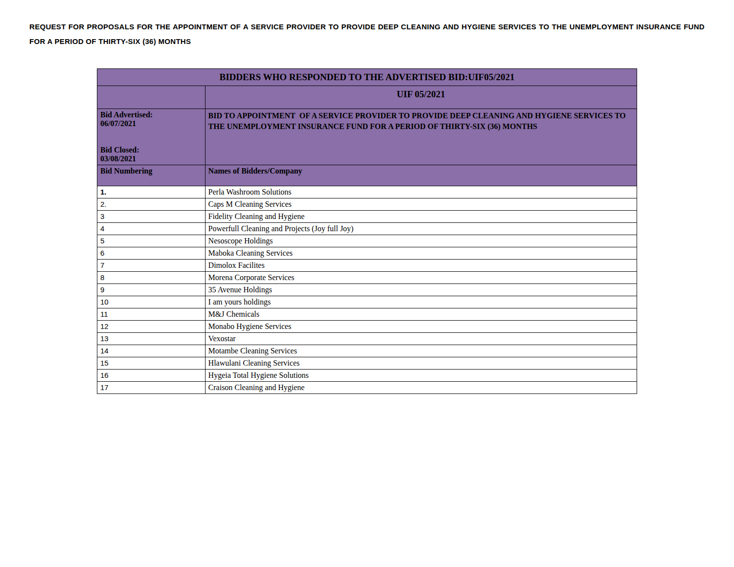REQUEST FOR PROPOSALS FOR THE APPOINTMENT OF A SERVICE PROVIDER TO PROVIDE DEEP CLEANING AND HYGIENE SERVICES TO THE UNEMPLOYMENT INSURANCE FUND FOR A PERIOD OF THIRTY-SIX (36) MONTHS
| BIDDERS WHO RESPONDED TO THE ADVERTISED BID:UIF05/2021 |
| | UIF 05/2021 |
| Bid Advertised: 06/07/2021 Bid Closed: 03/08/2021 | BID TO APPOINTMENT OF A SERVICE PROVIDER TO PROVIDE DEEP CLEANING AND HYGIENE SERVICES TO THE UNEMPLOYMENT INSURANCE FUND FOR A PERIOD OF THIRTY-SIX (36) MONTHS |
| Bid Numbering | Names of Bidders/Company |
| 1. | Perla Washroom Solutions |
| 2. | Caps M Cleaning Services |
| 3 | Fidelity Cleaning and Hygiene |
| 4 | Powerfull Cleaning and Projects (Joy full Joy) |
| 5 | Nesoscope Holdings |
| 6 | Maboka Cleaning Services |
| 7 | Dimolox Facilites |
| 8 | Morena Corporate Services |
| 9 | 35 Avenue Holdings |
| 10 | I am yours holdings |
| 11 | M&J Chemicals |
| 12 | Monabo Hygiene Services |
| 13 | Vexostar |
| 14 | Motambe Cleaning Services |
| 15 | Hlawulani Cleaning Services |
| 16 | Hygeia Total Hygiene Solutions |
| 17 | Craison Cleaning and Hygiene |